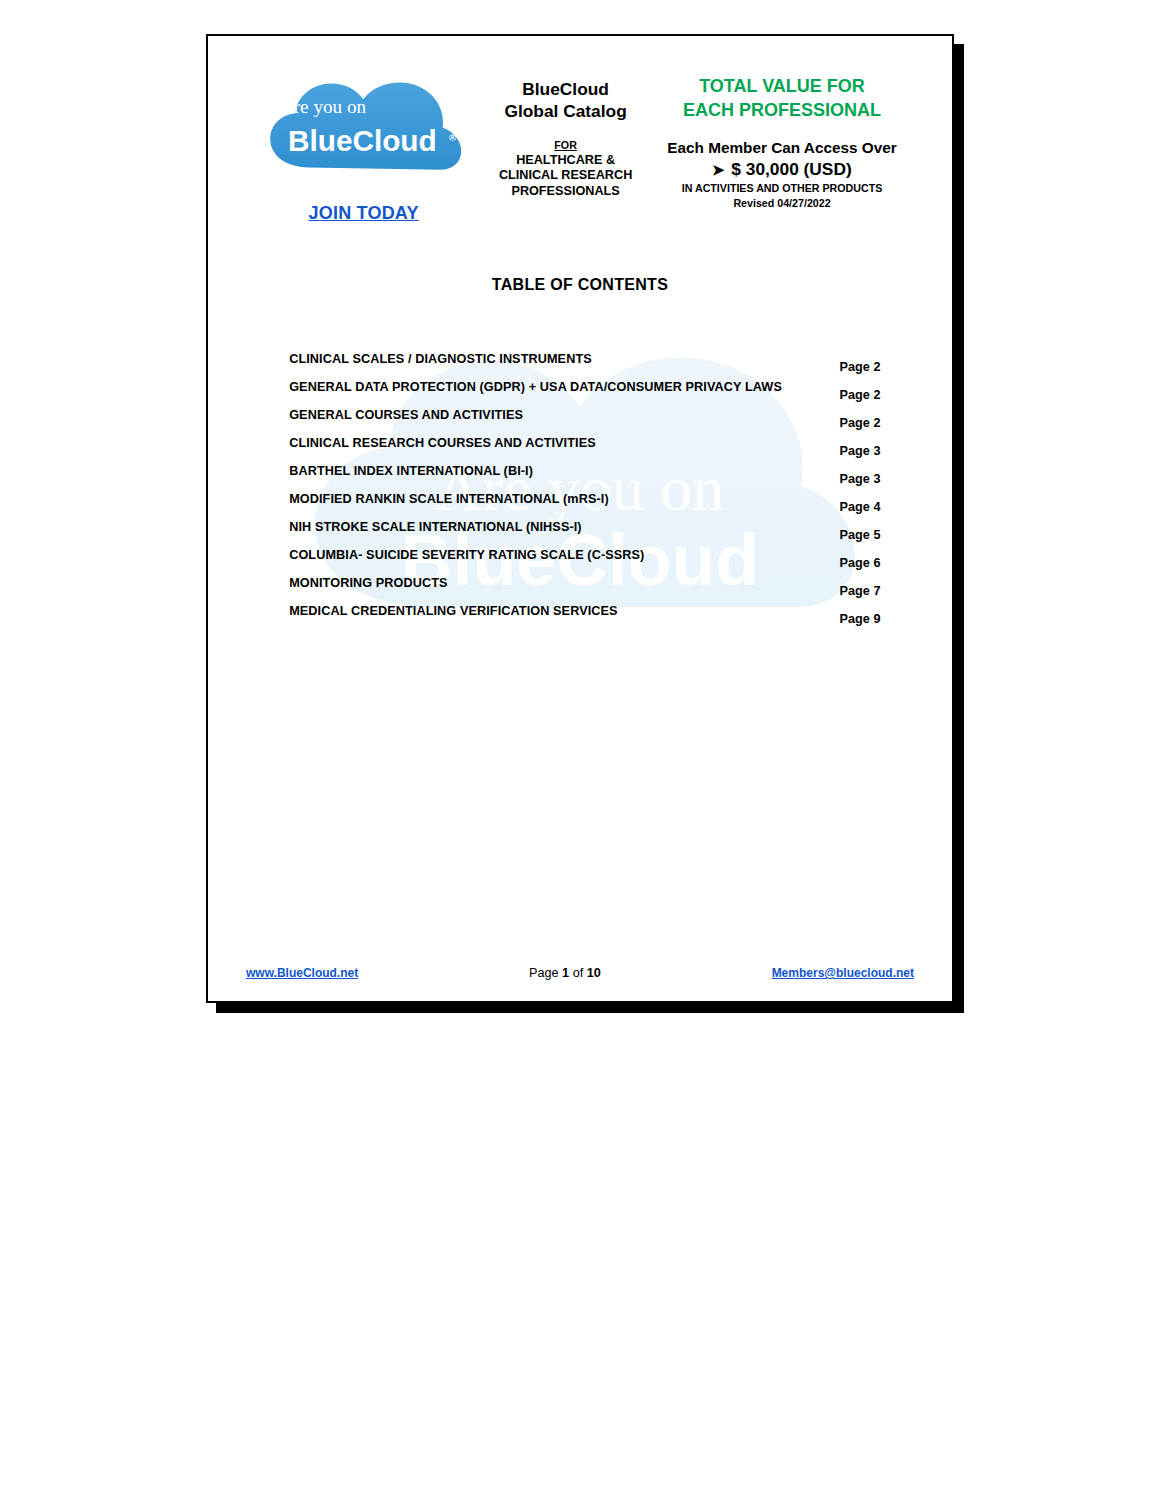Are you on BlueCloud ®
Are you on BlueCloud ®
JOIN TODAY
BlueCloud
Global Catalog
FOR
HEALTHCARE & CLINICAL RESEARCH
PROFESSIONALS
TOTAL VALUE FOR
EACH PROFESSIONAL
Each Member Can Access Over
➤$ 30,000 (USD)
IN ACTIVITIES AND OTHER PRODUCTS
Revised 04/27/2022
TABLE OF CONTENTS
CLINICAL SCALES / DIAGNOSTIC INSTRUMENTS
Page 2
GENERAL DATA PROTECTION (GDPR) + USA DATA/CONSUMER PRIVACY LAWS
Page 2
GENERAL COURSES AND ACTIVITIES
Page 2
CLINICAL RESEARCH COURSES AND ACTIVITIES
Page 3
BARTHEL INDEX INTERNATIONAL (BI-I)
Page 3
MODIFIED RANKIN SCALE INTERNATIONAL (mRS-I)
Page 4
NIH STROKE SCALE INTERNATIONAL (NIHSS-I)
Page 5
COLUMBIA- SUICIDE SEVERITY RATING SCALE (C-SSRS)
Page 6
MONITORING PRODUCTS
Page 7
MEDICAL CREDENTIALING VERIFICATION SERVICES
Page 9
www.BlueCloud.net
Page 1 of 10
Members@bluecloud.net